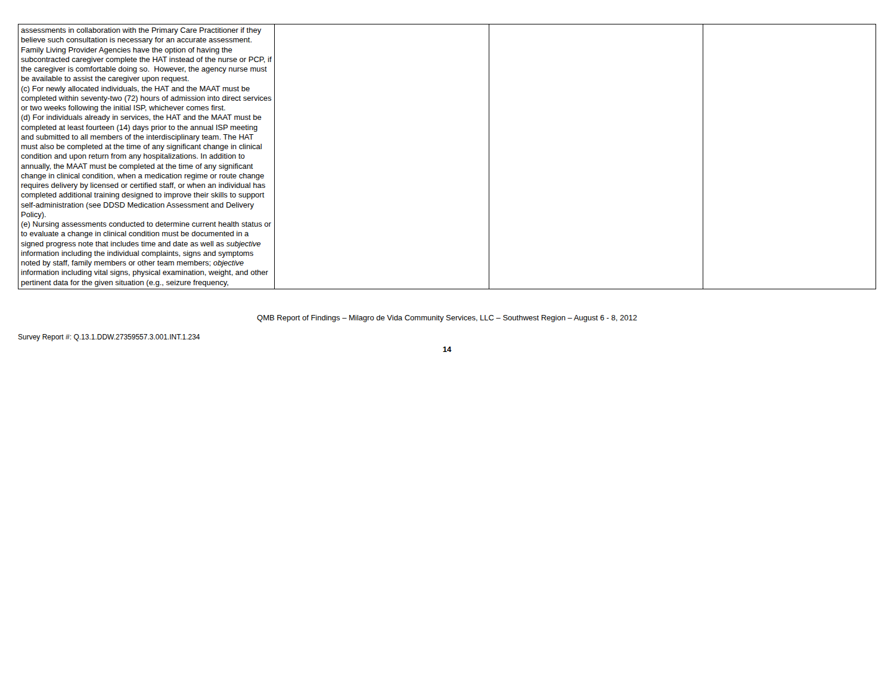| assessments in collaboration with the Primary Care Practitioner if they believe such consultation is necessary for an accurate assessment. Family Living Provider Agencies have the option of having the subcontracted caregiver complete the HAT instead of the nurse or PCP, if the caregiver is comfortable doing so. However, the agency nurse must be available to assist the caregiver upon request. (c) For newly allocated individuals, the HAT and the MAAT must be completed within seventy-two (72) hours of admission into direct services or two weeks following the initial ISP, whichever comes first. (d) For individuals already in services, the HAT and the MAAT must be completed at least fourteen (14) days prior to the annual ISP meeting and submitted to all members of the interdisciplinary team. The HAT must also be completed at the time of any significant change in clinical condition and upon return from any hospitalizations. In addition to annually, the MAAT must be completed at the time of any significant change in clinical condition, when a medication regime or route change requires delivery by licensed or certified staff, or when an individual has completed additional training designed to improve their skills to support self-administration (see DDSD Medication Assessment and Delivery Policy). (e) Nursing assessments conducted to determine current health status or to evaluate a change in clinical condition must be documented in a signed progress note that includes time and date as well as subjective information including the individual complaints, signs and symptoms noted by staff, family members or other team members; objective information including vital signs, physical examination, weight, and other pertinent data for the given situation (e.g., seizure frequency, | | | |
QMB Report of Findings – Milagro de Vida Community Services, LLC – Southwest Region – August 6 - 8, 2012
Survey Report #: Q.13.1.DDW.27359557.3.001.INT.1.234
14